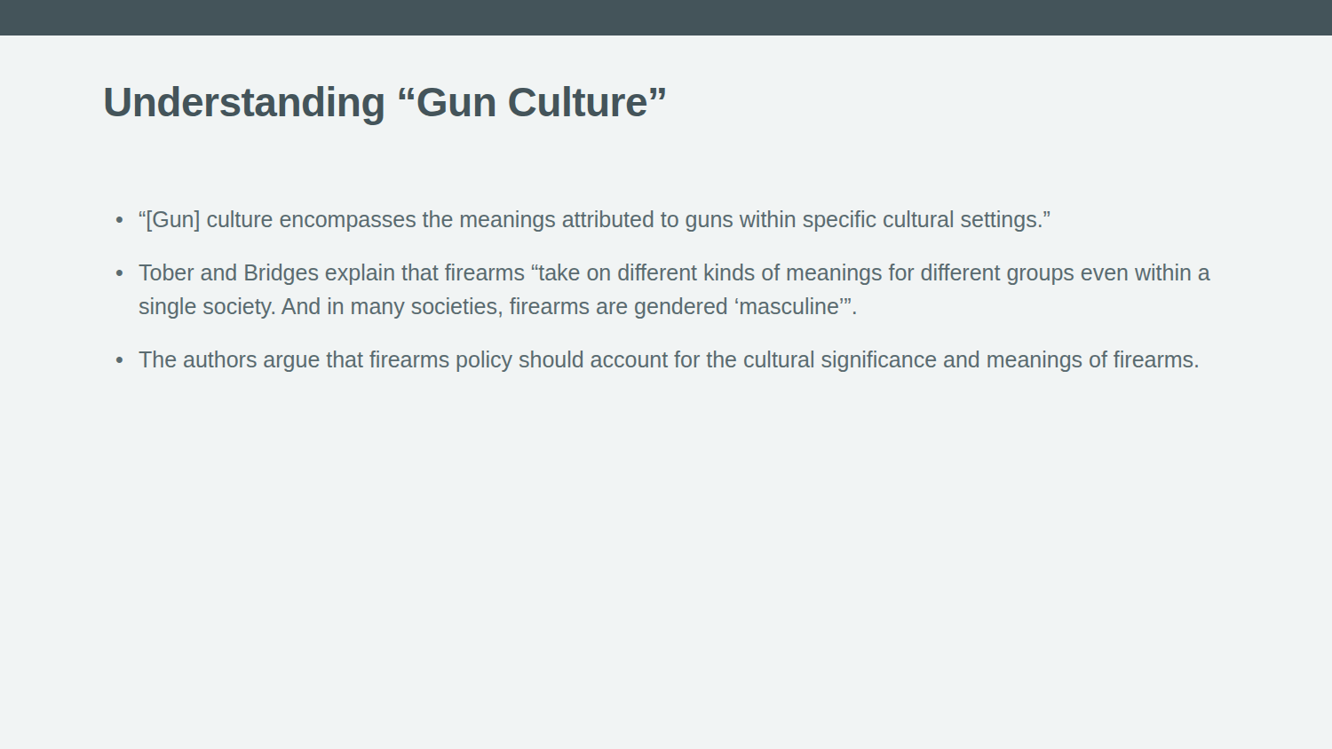Understanding “Gun Culture”
“[Gun] culture encompasses the meanings attributed to guns within specific cultural settings.”
Tober and Bridges explain that firearms “take on different kinds of meanings for different groups even within a single society. And in many societies, firearms are gendered ‘masculine’”.
The authors argue that firearms policy should account for the cultural significance and meanings of firearms.